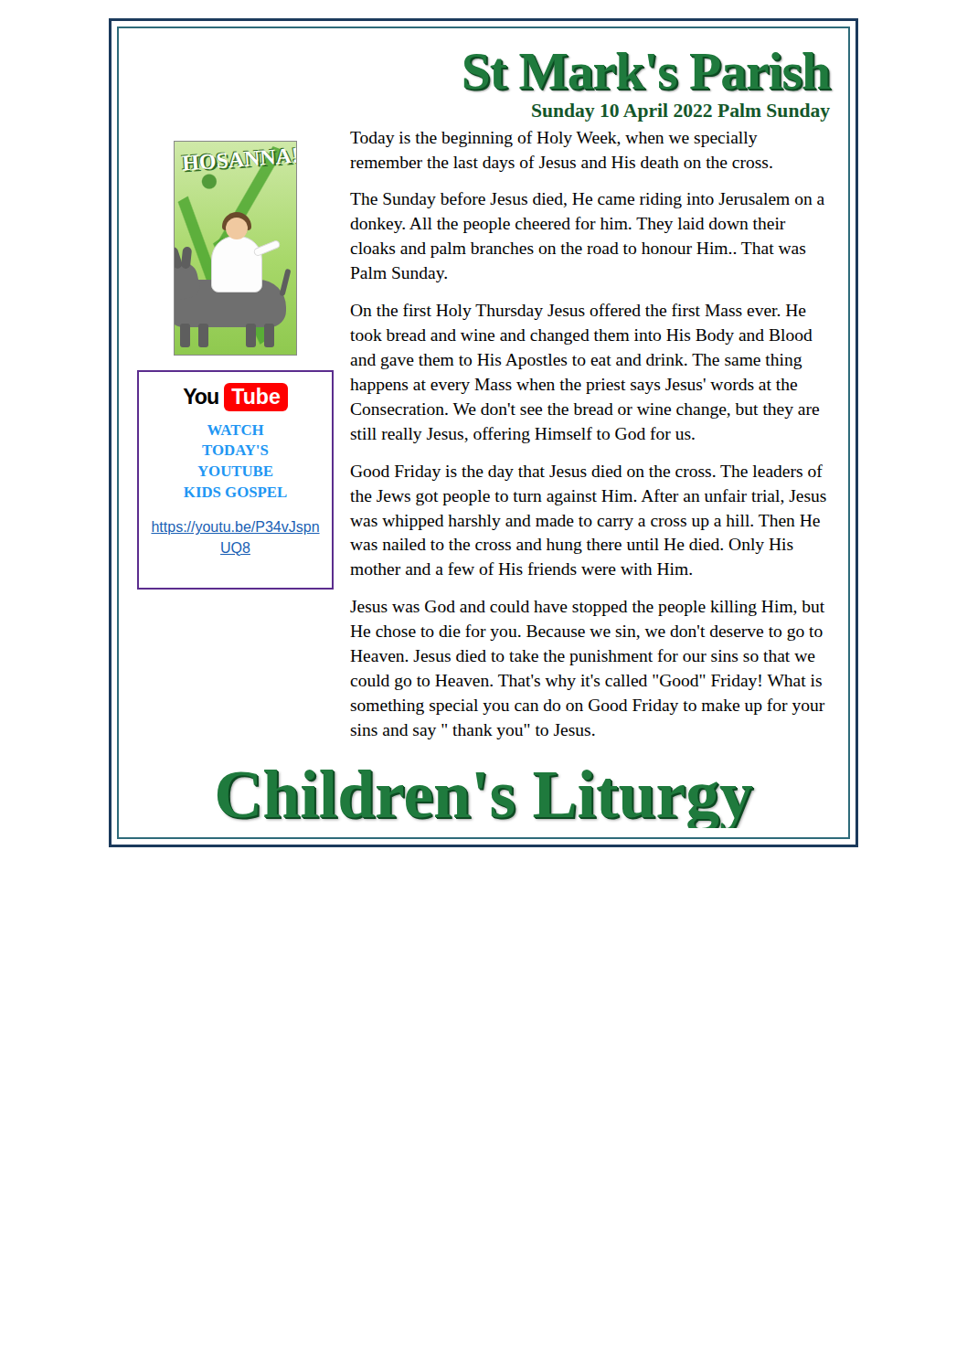St Mark's Parish
Sunday 10 April 2022 Palm Sunday
HOSANNA!
You Tube
Watch
today's
YouTube
Kids Gospel
https://youtu.be/P34vJspnUQ8
Today is the beginning of Holy Week, when we specially remember the last days of Jesus and His death on the cross.
The Sunday before Jesus died, He came riding into Jerusalem on a donkey. All the people cheered for him. They laid down their cloaks and palm branches on the road to honour Him.. That was Palm Sunday.
On the first Holy Thursday Jesus offered the first Mass ever. He took bread and wine and changed them into His Body and Blood and gave them to His Apostles to eat and drink. The same thing happens at every Mass when the priest says Jesus' words at the Consecration. We don't see the bread or wine change, but they are still really Jesus, offering Himself to God for us.
Good Friday is the day that Jesus died on the cross. The leaders of the Jews got people to turn against Him. After an unfair trial, Jesus was whipped harshly and made to carry a cross up a hill. Then He was nailed to the cross and hung there until He died. Only His mother and a few of His friends were with Him.
Jesus was God and could have stopped the people killing Him, but He chose to die for you. Because we sin, we don't deserve to go to Heaven. Jesus died to take the punishment for our sins so that we could go to Heaven. That's why it's called "Good" Friday! What is something special you can do on Good Friday to make up for your sins and say " thank you" to Jesus.
Children's Liturgy